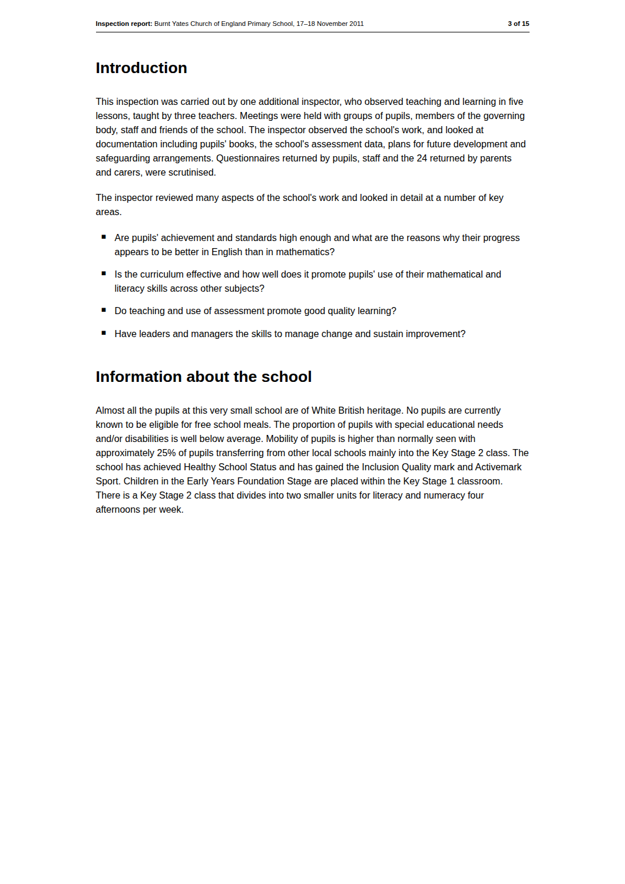Inspection report: Burnt Yates Church of England Primary School, 17–18 November 2011 3 of 15
Introduction
This inspection was carried out by one additional inspector, who observed teaching and learning in five lessons, taught by three teachers. Meetings were held with groups of pupils, members of the governing body, staff and friends of the school. The inspector observed the school's work, and looked at documentation including pupils' books, the school's assessment data, plans for future development and safeguarding arrangements. Questionnaires returned by pupils, staff and the 24 returned by parents and carers, were scrutinised.
The inspector reviewed many aspects of the school's work and looked in detail at a number of key areas.
Are pupils' achievement and standards high enough and what are the reasons why their progress appears to be better in English than in mathematics?
Is the curriculum effective and how well does it promote pupils' use of their mathematical and literacy skills across other subjects?
Do teaching and use of assessment promote good quality learning?
Have leaders and managers the skills to manage change and sustain improvement?
Information about the school
Almost all the pupils at this very small school are of White British heritage. No pupils are currently known to be eligible for free school meals. The proportion of pupils with special educational needs and/or disabilities is well below average. Mobility of pupils is higher than normally seen with approximately 25% of pupils transferring from other local schools mainly into the Key Stage 2 class. The school has achieved Healthy School Status and has gained the Inclusion Quality mark and Activemark Sport. Children in the Early Years Foundation Stage are placed within the Key Stage 1 classroom. There is a Key Stage 2 class that divides into two smaller units for literacy and numeracy four afternoons per week.